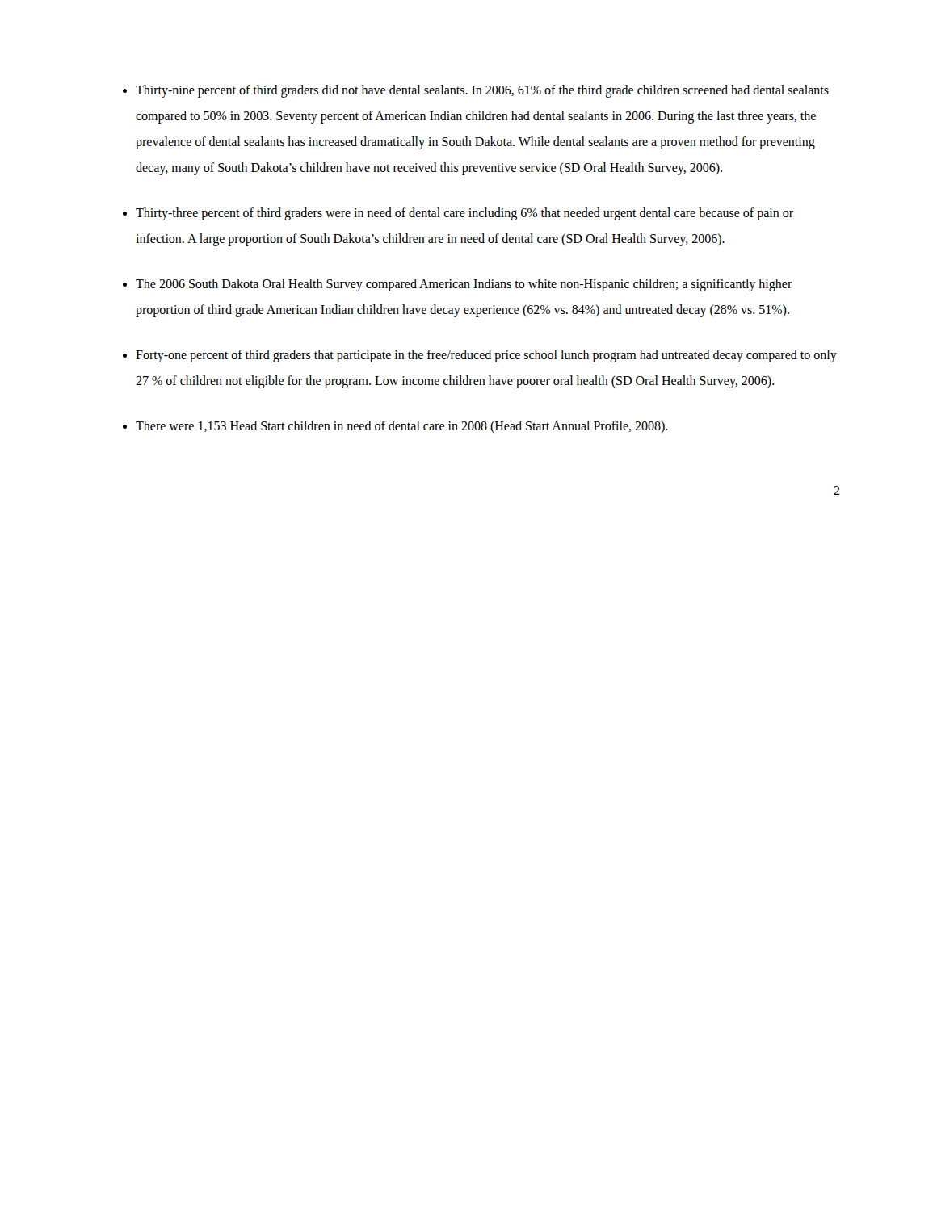Thirty-nine percent of third graders did not have dental sealants. In 2006, 61% of the third grade children screened had dental sealants compared to 50% in 2003. Seventy percent of American Indian children had dental sealants in 2006. During the last three years, the prevalence of dental sealants has increased dramatically in South Dakota. While dental sealants are a proven method for preventing decay, many of South Dakota’s children have not received this preventive service (SD Oral Health Survey, 2006).
Thirty-three percent of third graders were in need of dental care including 6% that needed urgent dental care because of pain or infection. A large proportion of South Dakota’s children are in need of dental care (SD Oral Health Survey, 2006).
The 2006 South Dakota Oral Health Survey compared American Indians to white non-Hispanic children; a significantly higher proportion of third grade American Indian children have decay experience (62% vs. 84%) and untreated decay (28% vs. 51%).
Forty-one percent of third graders that participate in the free/reduced price school lunch program had untreated decay compared to only 27 % of children not eligible for the program. Low income children have poorer oral health (SD Oral Health Survey, 2006).
There were 1,153 Head Start children in need of dental care in 2008 (Head Start Annual Profile, 2008).
2